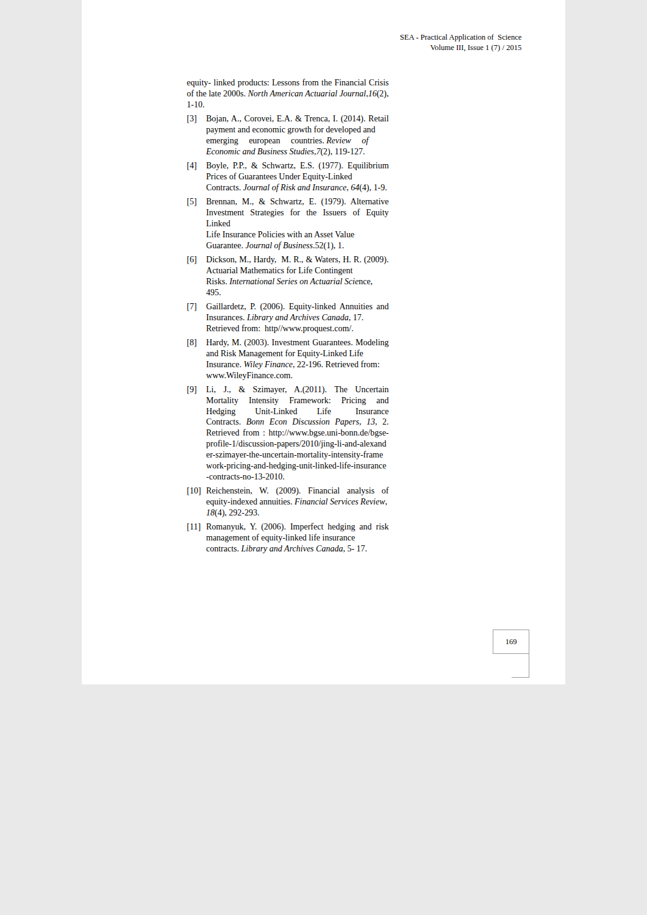SEA - Practical Application of Science
Volume III, Issue 1 (7) / 2015
equity- linked products: Lessons from the Financial Crisis of the late 2000s. North American Actuarial Journal,16(2), 1-10.
[3] Bojan, A., Corovei, E.A. & Trenca, I. (2014). Retail payment and economic growth for developed and emerging european countries. Review of Economic and Business Studies,7(2), 119-127.
[4] Boyle, P.P., & Schwartz, E.S. (1977). Equilibrium Prices of Guarantees Under Equity-Linked Contracts. Journal of Risk and Insurance, 64(4), 1-9.
[5] Brennan, M., & Schwartz, E. (1979). Alternative Investment Strategies for the Issuers of Equity Linked Life Insurance Policies with an Asset Value Guarantee. Journal of Business.52(1), 1.
[6] Dickson, M., Hardy, M. R., & Waters, H. R. (2009). Actuarial Mathematics for Life Contingent Risks. International Series on Actuarial Science, 495.
[7] Gaillardetz, P. (2006). Equity-linked Annuities and Insurances. Library and Archives Canada, 17. Retrieved from: http//www.proquest.com/.
[8] Hardy, M. (2003). Investment Guarantees. Modeling and Risk Management for Equity-Linked Life Insurance. Wiley Finance, 22-196. Retrieved from: www.WileyFinance.com.
[9] Li, J., & Szimayer, A.(2011). The Uncertain Mortality Intensity Framework: Pricing and Hedging Unit-Linked Life Insurance Contracts. Bonn Econ Discussion Papers, 13, 2. Retrieved from : http://www.bgse.uni-bonn.de/bgse-profile-1/discussion-papers/2010/jing-li-and-alexander-szimayer-the-uncertain-mortality-intensity-framework-pricing-and-hedging-unit-linked-life-insurance-contracts-no-13-2010.
[10] Reichenstein, W. (2009). Financial analysis of equity-indexed annuities. Financial Services Review, 18(4), 292-293.
[11] Romanyuk, Y. (2006). Imperfect hedging and risk management of equity-linked life insurance contracts. Library and Archives Canada, 5- 17.
169